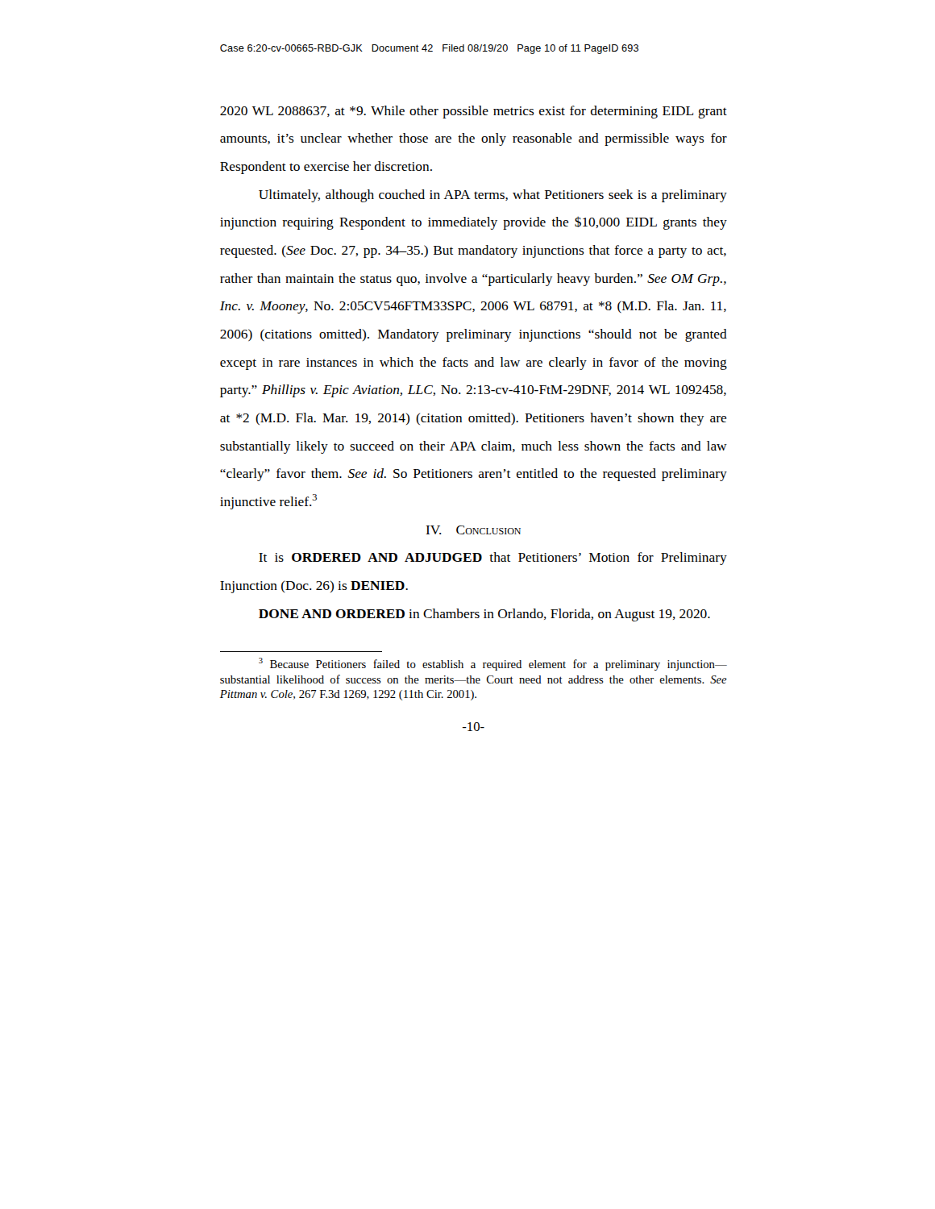Case 6:20-cv-00665-RBD-GJK Document 42 Filed 08/19/20 Page 10 of 11 PageID 693
2020 WL 2088637, at *9. While other possible metrics exist for determining EIDL grant amounts, it’s unclear whether those are the only reasonable and permissible ways for Respondent to exercise her discretion.
Ultimately, although couched in APA terms, what Petitioners seek is a preliminary injunction requiring Respondent to immediately provide the $10,000 EIDL grants they requested. (See Doc. 27, pp. 34–35.) But mandatory injunctions that force a party to act, rather than maintain the status quo, involve a “particularly heavy burden.” See OM Grp., Inc. v. Mooney, No. 2:05CV546FTM33SPC, 2006 WL 68791, at *8 (M.D. Fla. Jan. 11, 2006) (citations omitted). Mandatory preliminary injunctions “should not be granted except in rare instances in which the facts and law are clearly in favor of the moving party.” Phillips v. Epic Aviation, LLC, No. 2:13-cv-410-FtM-29DNF, 2014 WL 1092458, at *2 (M.D. Fla. Mar. 19, 2014) (citation omitted). Petitioners haven’t shown they are substantially likely to succeed on their APA claim, much less shown the facts and law “clearly” favor them. See id. So Petitioners aren’t entitled to the requested preliminary injunctive relief.3
IV. Conclusion
It is ORDERED AND ADJUDGED that Petitioners’ Motion for Preliminary Injunction (Doc. 26) is DENIED.
DONE AND ORDERED in Chambers in Orlando, Florida, on August 19, 2020.
3 Because Petitioners failed to establish a required element for a preliminary injunction—substantial likelihood of success on the merits—the Court need not address the other elements. See Pittman v. Cole, 267 F.3d 1269, 1292 (11th Cir. 2001).
-10-